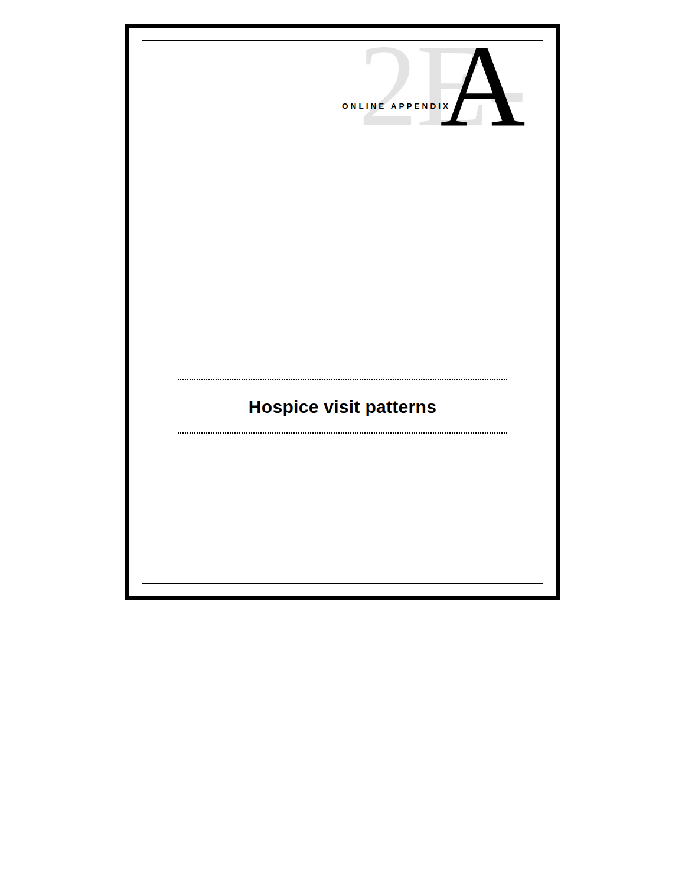2E-
A
Online Appendix
Hospice visit patterns